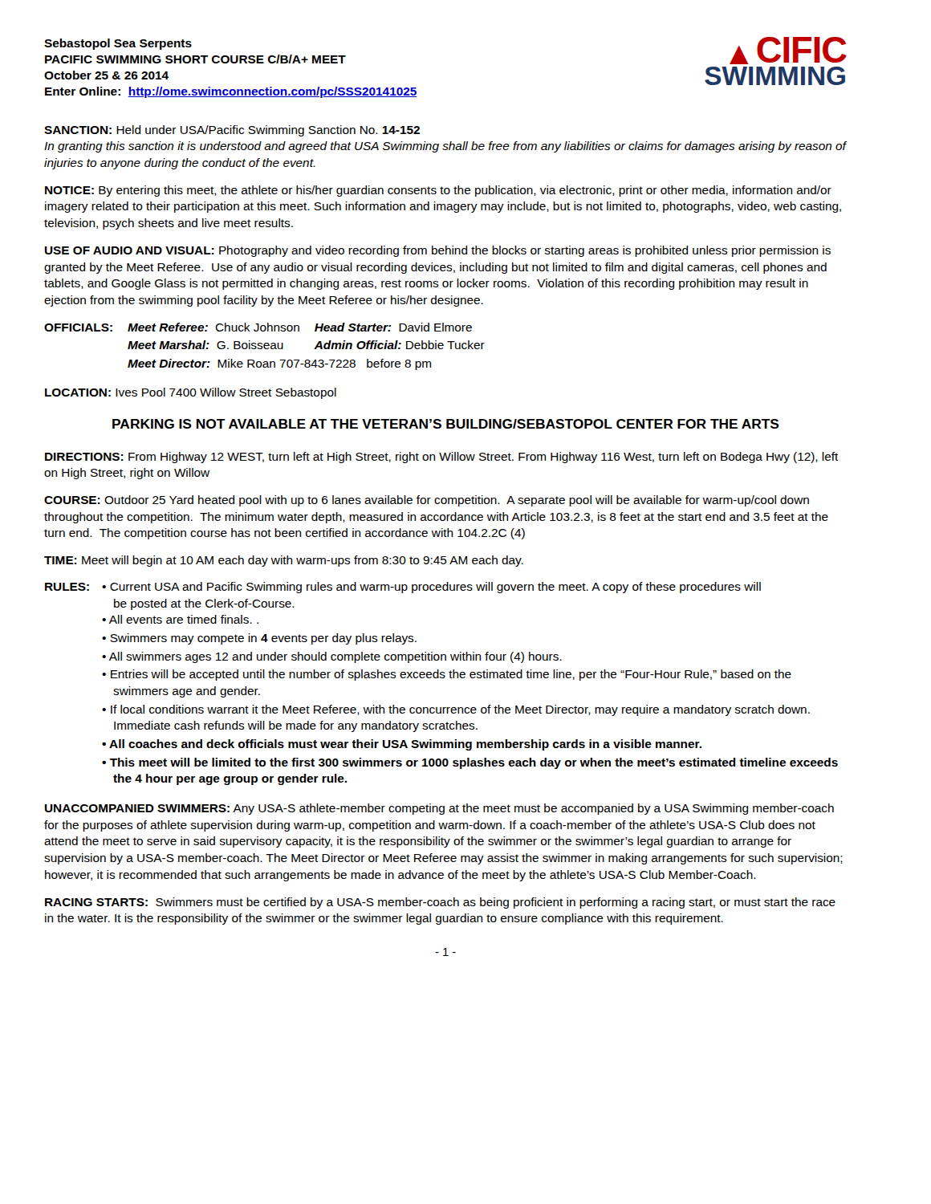Sebastopol Sea Serpents
PACIFIC SWIMMING SHORT COURSE C/B/A+ MEET
October 25 & 26 2014
Enter Online: http://ome.swimconnection.com/pc/SSS20141025
▲CIFIC SWIMMING
SANCTION: Held under USA/Pacific Swimming Sanction No. 14-152
In granting this sanction it is understood and agreed that USA Swimming shall be free from any liabilities or claims for damages arising by reason of injuries to anyone during the conduct of the event.
NOTICE: By entering this meet, the athlete or his/her guardian consents to the publication, via electronic, print or other media, information and/or imagery related to their participation at this meet. Such information and imagery may include, but is not limited to, photographs, video, web casting, television, psych sheets and live meet results.
USE OF AUDIO AND VISUAL: Photography and video recording from behind the blocks or starting areas is prohibited unless prior permission is granted by the Meet Referee. Use of any audio or visual recording devices, including but not limited to film and digital cameras, cell phones and tablets, and Google Glass is not permitted in changing areas, rest rooms or locker rooms. Violation of this recording prohibition may result in ejection from the swimming pool facility by the Meet Referee or his/her designee.
| OFFICIALS: | Meet Referee: Chuck Johnson | Head Starter: David Elmore |
| | Meet Marshal: G. Boisseau | Admin Official: Debbie Tucker |
| | Meet Director: Mike Roan 707-843-7228 before 8 pm |
LOCATION: Ives Pool 7400 Willow Street Sebastopol
PARKING IS NOT AVAILABLE AT THE VETERAN’S BUILDING/SEBASTOPOL CENTER FOR THE ARTS
DIRECTIONS: From Highway 12 WEST, turn left at High Street, right on Willow Street. From Highway 116 West, turn left on Bodega Hwy (12), left on High Street, right on Willow
COURSE: Outdoor 25 Yard heated pool with up to 6 lanes available for competition. A separate pool will be available for warm-up/cool down throughout the competition. The minimum water depth, measured in accordance with Article 103.2.3, is 8 feet at the start end and 3.5 feet at the turn end. The competition course has not been certified in accordance with 104.2.2C (4)
TIME: Meet will begin at 10 AM each day with warm-ups from 8:30 to 9:45 AM each day.
RULES: • Current USA and Pacific Swimming rules and warm-up procedures will govern the meet. A copy of these procedures will
be posted at the Clerk-of-Course.
• All events are timed finals. .
• Swimmers may compete in 4 events per day plus relays.
• All swimmers ages 12 and under should complete competition within four (4) hours.
• Entries will be accepted until the number of splashes exceeds the estimated time line, per the “Four-Hour Rule,” based on the swimmers age and gender.
• If local conditions warrant it the Meet Referee, with the concurrence of the Meet Director, may require a mandatory scratch down. Immediate cash refunds will be made for any mandatory scratches.
• All coaches and deck officials must wear their USA Swimming membership cards in a visible manner.
• This meet will be limited to the first 300 swimmers or 1000 splashes each day or when the meet’s estimated timeline exceeds the 4 hour per age group or gender rule.
UNACCOMPANIED SWIMMERS: Any USA-S athlete-member competing at the meet must be accompanied by a USA Swimming member-coach for the purposes of athlete supervision during warm-up, competition and warm-down. If a coach-member of the athlete’s USA-S Club does not attend the meet to serve in said supervisory capacity, it is the responsibility of the swimmer or the swimmer’s legal guardian to arrange for supervision by a USA-S member-coach. The Meet Director or Meet Referee may assist the swimmer in making arrangements for such supervision; however, it is recommended that such arrangements be made in advance of the meet by the athlete’s USA-S Club Member-Coach.
RACING STARTS: Swimmers must be certified by a USA-S member-coach as being proficient in performing a racing start, or must start the race in the water. It is the responsibility of the swimmer or the swimmer legal guardian to ensure compliance with this requirement.
- 1 -